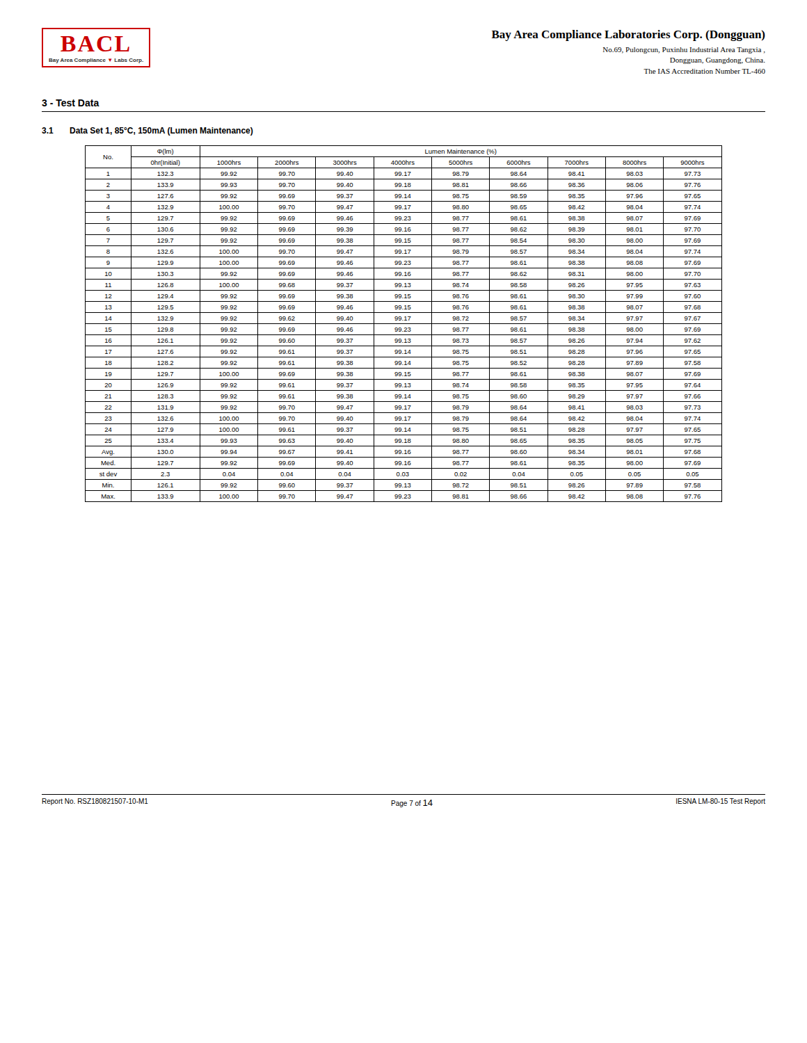BACL
Bay Area Compliance ▼ Labs Corp.
Bay Area Compliance Laboratories Corp. (Dongguan)
No.69, Pulongcun, Puxinhu Industrial Area Tangxia ,
Dongguan, Guangdong, China.
The IAS Accreditation Number TL-460
3 - Test Data
3.1 Data Set 1, 85°C, 150mA (Lumen Maintenance)
| No. | Φ(lm) | Lumen Maintenance (%) |
| --- | --- | --- |
| 0hr(Initial) | 1000hrs | 2000hrs | 3000hrs | 4000hrs | 5000hrs | 6000hrs | 7000hrs | 8000hrs | 9000hrs |
| 1 | 132.3 | 99.92 | 99.70 | 99.40 | 99.17 | 98.79 | 98.64 | 98.41 | 98.03 | 97.73 |
| 2 | 133.9 | 99.93 | 99.70 | 99.40 | 99.18 | 98.81 | 98.66 | 98.36 | 98.06 | 97.76 |
| 3 | 127.6 | 99.92 | 99.69 | 99.37 | 99.14 | 98.75 | 98.59 | 98.35 | 97.96 | 97.65 |
| 4 | 132.9 | 100.00 | 99.70 | 99.47 | 99.17 | 98.80 | 98.65 | 98.42 | 98.04 | 97.74 |
| 5 | 129.7 | 99.92 | 99.69 | 99.46 | 99.23 | 98.77 | 98.61 | 98.38 | 98.07 | 97.69 |
| 6 | 130.6 | 99.92 | 99.69 | 99.39 | 99.16 | 98.77 | 98.62 | 98.39 | 98.01 | 97.70 |
| 7 | 129.7 | 99.92 | 99.69 | 99.38 | 99.15 | 98.77 | 98.54 | 98.30 | 98.00 | 97.69 |
| 8 | 132.6 | 100.00 | 99.70 | 99.47 | 99.17 | 98.79 | 98.57 | 98.34 | 98.04 | 97.74 |
| 9 | 129.9 | 100.00 | 99.69 | 99.46 | 99.23 | 98.77 | 98.61 | 98.38 | 98.08 | 97.69 |
| 10 | 130.3 | 99.92 | 99.69 | 99.46 | 99.16 | 98.77 | 98.62 | 98.31 | 98.00 | 97.70 |
| 11 | 126.8 | 100.00 | 99.68 | 99.37 | 99.13 | 98.74 | 98.58 | 98.26 | 97.95 | 97.63 |
| 12 | 129.4 | 99.92 | 99.69 | 99.38 | 99.15 | 98.76 | 98.61 | 98.30 | 97.99 | 97.60 |
| 13 | 129.5 | 99.92 | 99.69 | 99.46 | 99.15 | 98.76 | 98.61 | 98.38 | 98.07 | 97.68 |
| 14 | 132.9 | 99.92 | 99.62 | 99.40 | 99.17 | 98.72 | 98.57 | 98.34 | 97.97 | 97.67 |
| 15 | 129.8 | 99.92 | 99.69 | 99.46 | 99.23 | 98.77 | 98.61 | 98.38 | 98.00 | 97.69 |
| 16 | 126.1 | 99.92 | 99.60 | 99.37 | 99.13 | 98.73 | 98.57 | 98.26 | 97.94 | 97.62 |
| 17 | 127.6 | 99.92 | 99.61 | 99.37 | 99.14 | 98.75 | 98.51 | 98.28 | 97.96 | 97.65 |
| 18 | 128.2 | 99.92 | 99.61 | 99.38 | 99.14 | 98.75 | 98.52 | 98.28 | 97.89 | 97.58 |
| 19 | 129.7 | 100.00 | 99.69 | 99.38 | 99.15 | 98.77 | 98.61 | 98.38 | 98.07 | 97.69 |
| 20 | 126.9 | 99.92 | 99.61 | 99.37 | 99.13 | 98.74 | 98.58 | 98.35 | 97.95 | 97.64 |
| 21 | 128.3 | 99.92 | 99.61 | 99.38 | 99.14 | 98.75 | 98.60 | 98.29 | 97.97 | 97.66 |
| 22 | 131.9 | 99.92 | 99.70 | 99.47 | 99.17 | 98.79 | 98.64 | 98.41 | 98.03 | 97.73 |
| 23 | 132.6 | 100.00 | 99.70 | 99.40 | 99.17 | 98.79 | 98.64 | 98.42 | 98.04 | 97.74 |
| 24 | 127.9 | 100.00 | 99.61 | 99.37 | 99.14 | 98.75 | 98.51 | 98.28 | 97.97 | 97.65 |
| 25 | 133.4 | 99.93 | 99.63 | 99.40 | 99.18 | 98.80 | 98.65 | 98.35 | 98.05 | 97.75 |
| Avg. | 130.0 | 99.94 | 99.67 | 99.41 | 99.16 | 98.77 | 98.60 | 98.34 | 98.01 | 97.68 |
| Med. | 129.7 | 99.92 | 99.69 | 99.40 | 99.16 | 98.77 | 98.61 | 98.35 | 98.00 | 97.69 |
| st dev | 2.3 | 0.04 | 0.04 | 0.04 | 0.03 | 0.02 | 0.04 | 0.05 | 0.05 | 0.05 |
| Min. | 126.1 | 99.92 | 99.60 | 99.37 | 99.13 | 98.72 | 98.51 | 98.26 | 97.89 | 97.58 |
| Max. | 133.9 | 100.00 | 99.70 | 99.47 | 99.23 | 98.81 | 98.66 | 98.42 | 98.08 | 97.76 |
Report No. RSZ180821507-10-M1
Page 7 of 14
IESNA LM-80-15 Test Report